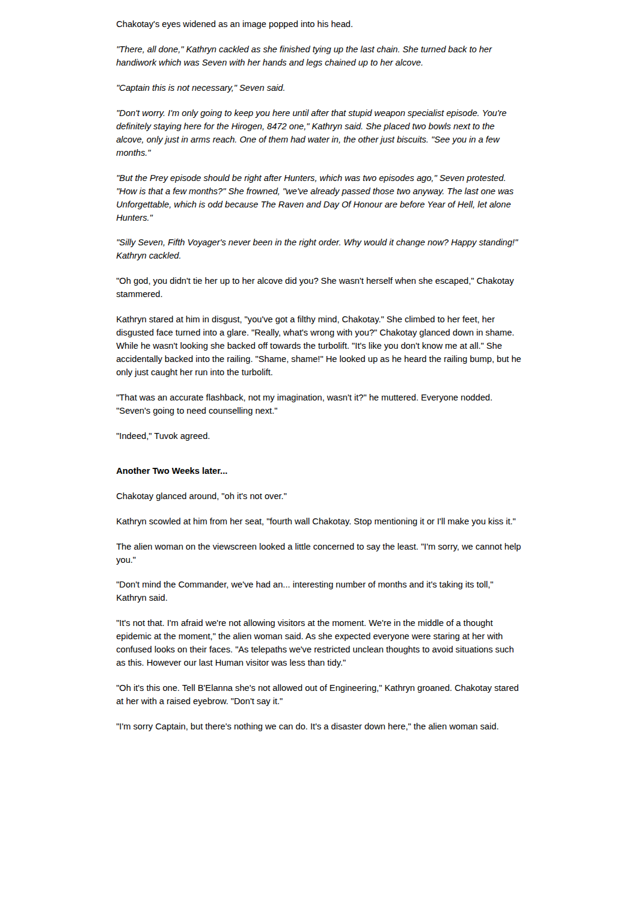Chakotay's eyes widened as an image popped into his head.
"There, all done," Kathryn cackled as she finished tying up the last chain. She turned back to her handiwork which was Seven with her hands and legs chained up to her alcove.
"Captain this is not necessary," Seven said.
"Don't worry. I'm only going to keep you here until after that stupid weapon specialist episode. You're definitely staying here for the Hirogen, 8472 one," Kathryn said. She placed two bowls next to the alcove, only just in arms reach. One of them had water in, the other just biscuits. "See you in a few months."
"But the Prey episode should be right after Hunters, which was two episodes ago," Seven protested. "How is that a few months?" She frowned, "we've already passed those two anyway. The last one was Unforgettable, which is odd because The Raven and Day Of Honour are before Year of Hell, let alone Hunters."
"Silly Seven, Fifth Voyager's never been in the right order. Why would it change now? Happy standing!" Kathryn cackled.
"Oh god, you didn't tie her up to her alcove did you? She wasn't herself when she escaped," Chakotay stammered.
Kathryn stared at him in disgust, "you've got a filthy mind, Chakotay." She climbed to her feet, her disgusted face turned into a glare. "Really, what's wrong with you?" Chakotay glanced down in shame. While he wasn't looking she backed off towards the turbolift. "It's like you don't know me at all." She accidentally backed into the railing. "Shame, shame!" He looked up as he heard the railing bump, but he only just caught her run into the turbolift.
"That was an accurate flashback, not my imagination, wasn't it?" he muttered. Everyone nodded. "Seven's going to need counselling next."
"Indeed," Tuvok agreed.
Another Two Weeks later...
Chakotay glanced around, "oh it's not over."
Kathryn scowled at him from her seat, "fourth wall Chakotay. Stop mentioning it or I'll make you kiss it."
The alien woman on the viewscreen looked a little concerned to say the least. "I'm sorry, we cannot help you."
"Don't mind the Commander, we've had an... interesting number of months and it's taking its toll," Kathryn said.
"It's not that. I'm afraid we're not allowing visitors at the moment. We're in the middle of a thought epidemic at the moment," the alien woman said. As she expected everyone were staring at her with confused looks on their faces. "As telepaths we've restricted unclean thoughts to avoid situations such as this. However our last Human visitor was less than tidy."
"Oh it's this one. Tell B'Elanna she's not allowed out of Engineering," Kathryn groaned. Chakotay stared at her with a raised eyebrow. "Don't say it."
"I'm sorry Captain, but there's nothing we can do. It's a disaster down here," the alien woman said.